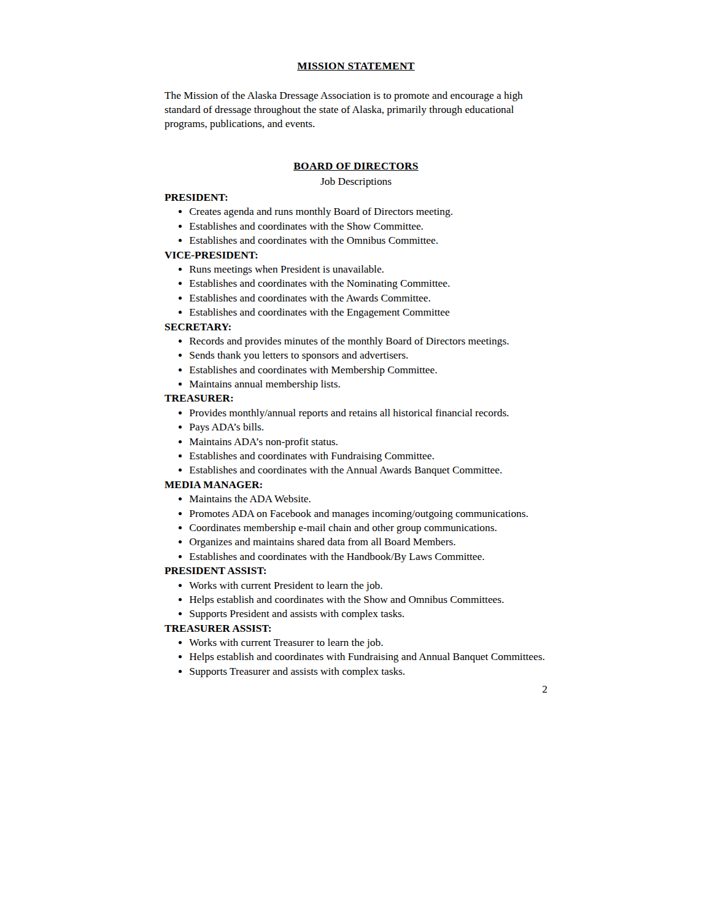MISSION STATEMENT
The Mission of the Alaska Dressage Association is to promote and encourage a high standard of dressage throughout the state of Alaska, primarily through educational programs, publications, and events.
BOARD OF DIRECTORS
Job Descriptions
PRESIDENT:
Creates agenda and runs monthly Board of Directors meeting.
Establishes and coordinates with the Show Committee.
Establishes and coordinates with the Omnibus Committee.
VICE-PRESIDENT:
Runs meetings when President is unavailable.
Establishes and coordinates with the Nominating Committee.
Establishes and coordinates with the Awards Committee.
Establishes and coordinates with the Engagement Committee
SECRETARY:
Records and provides minutes of the monthly Board of Directors meetings.
Sends thank you letters to sponsors and advertisers.
Establishes and coordinates with Membership Committee.
Maintains annual membership lists.
TREASURER:
Provides monthly/annual reports and retains all historical financial records.
Pays ADA’s bills.
Maintains ADA’s non-profit status.
Establishes and coordinates with Fundraising Committee.
Establishes and coordinates with the Annual Awards Banquet Committee.
MEDIA MANAGER:
Maintains the ADA Website.
Promotes ADA on Facebook and manages incoming/outgoing communications.
Coordinates membership e-mail chain and other group communications.
Organizes and maintains shared data from all Board Members.
Establishes and coordinates with the Handbook/By Laws Committee.
PRESIDENT ASSIST:
Works with current President to learn the job.
Helps establish and coordinates with the Show and Omnibus Committees.
Supports President and assists with complex tasks.
TREASURER ASSIST:
Works with current Treasurer to learn the job.
Helps establish and coordinates with Fundraising and Annual Banquet Committees.
Supports Treasurer and assists with complex tasks.
2